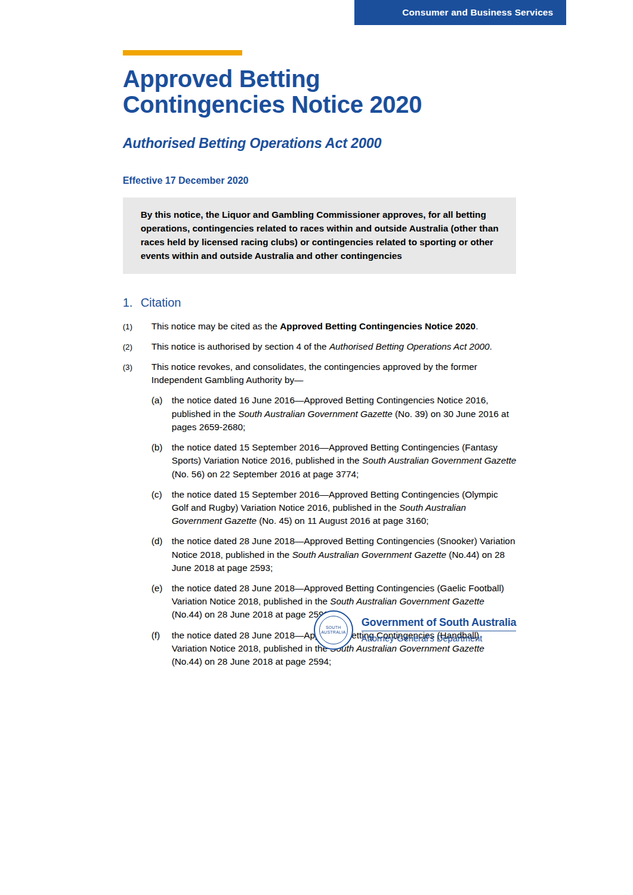Consumer and Business Services
Approved Betting
Contingencies Notice 2020
Authorised Betting Operations Act 2000
Effective 17 December 2020
By this notice, the Liquor and Gambling Commissioner approves, for all betting operations, contingencies related to races within and outside Australia (other than races held by licensed racing clubs) or contingencies related to sporting or other events within and outside Australia and other contingencies
1. Citation
(1)
This notice may be cited as the Approved Betting Contingencies Notice 2020.
(2)
This notice is authorised by section 4 of the Authorised Betting Operations Act 2000.
(3)
This notice revokes, and consolidates, the contingencies approved by the former Independent Gambling Authority by—
(a)
the notice dated 16 June 2016—Approved Betting Contingencies Notice 2016, published in the South Australian Government Gazette (No. 39) on 30 June 2016 at pages 2659-2680;
(b)
the notice dated 15 September 2016—Approved Betting Contingencies (Fantasy Sports) Variation Notice 2016, published in the South Australian Government Gazette (No. 56) on 22 September 2016 at page 3774;
(c)
the notice dated 15 September 2016—Approved Betting Contingencies (Olympic Golf and Rugby) Variation Notice 2016, published in the South Australian Government Gazette (No. 45) on 11 August 2016 at page 3160;
(d)
the notice dated 28 June 2018—Approved Betting Contingencies (Snooker) Variation Notice 2018, published in the South Australian Government Gazette (No.44) on 28 June 2018 at page 2593;
(e)
the notice dated 28 June 2018—Approved Betting Contingencies (Gaelic Football) Variation Notice 2018, published in the South Australian Government Gazette (No.44) on 28 June 2018 at page 2593;
(f)
the notice dated 28 June 2018—Approved Betting Contingencies (Handball) Variation Notice 2018, published in the South Australian Government Gazette (No.44) on 28 June 2018 at page 2594;
SOUTH
AUSTRALIA
Government of South Australia
Attorney-General’s Department